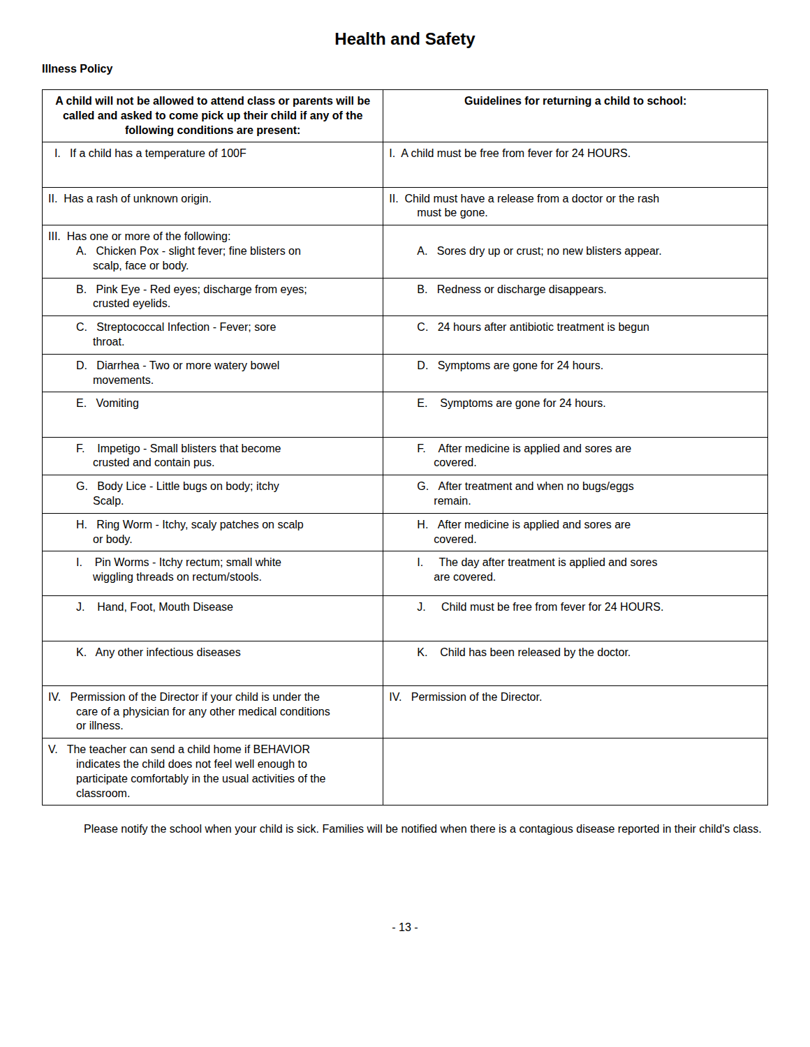Health and Safety
Illness Policy
| A child will not be allowed to attend class or parents will be called and asked to come pick up their child if any of the following conditions are present: | Guidelines for returning a child to school: |
| --- | --- |
| I. If a child has a temperature of 100F | I. A child must be free from fever for 24 HOURS. |
| II. Has a rash of unknown origin. | II. Child must have a release from a doctor or the rash must be gone. |
| III. Has one or more of the following: A. Chicken Pox - slight fever; fine blisters on scalp, face or body. | A. Sores dry up or crust; no new blisters appear. |
| B. Pink Eye - Red eyes; discharge from eyes; crusted eyelids. | B. Redness or discharge disappears. |
| C. Streptococcal Infection - Fever; sore throat. | C. 24 hours after antibiotic treatment is begun |
| D. Diarrhea - Two or more watery bowel movements. | D. Symptoms are gone for 24 hours. |
| E. Vomiting | E. Symptoms are gone for 24 hours. |
| F. Impetigo - Small blisters that become crusted and contain pus. | F. After medicine is applied and sores are covered. |
| G. Body Lice - Little bugs on body; itchy Scalp. | G. After treatment and when no bugs/eggs remain. |
| H. Ring Worm - Itchy, scaly patches on scalp or body. | H. After medicine is applied and sores are covered. |
| I. Pin Worms - Itchy rectum; small white wiggling threads on rectum/stools. | I. The day after treatment is applied and sores are covered. |
| J. Hand, Foot, Mouth Disease | J. Child must be free from fever for 24 HOURS. |
| K. Any other infectious diseases | K. Child has been released by the doctor. |
| IV. Permission of the Director if your child is under the care of a physician for any other medical conditions or illness. | IV. Permission of the Director. |
| V. The teacher can send a child home if BEHAVIOR indicates the child does not feel well enough to participate comfortably in the usual activities of the classroom. | |
Please notify the school when your child is sick. Families will be notified when there is a contagious disease reported in their child's class.
- 13 -